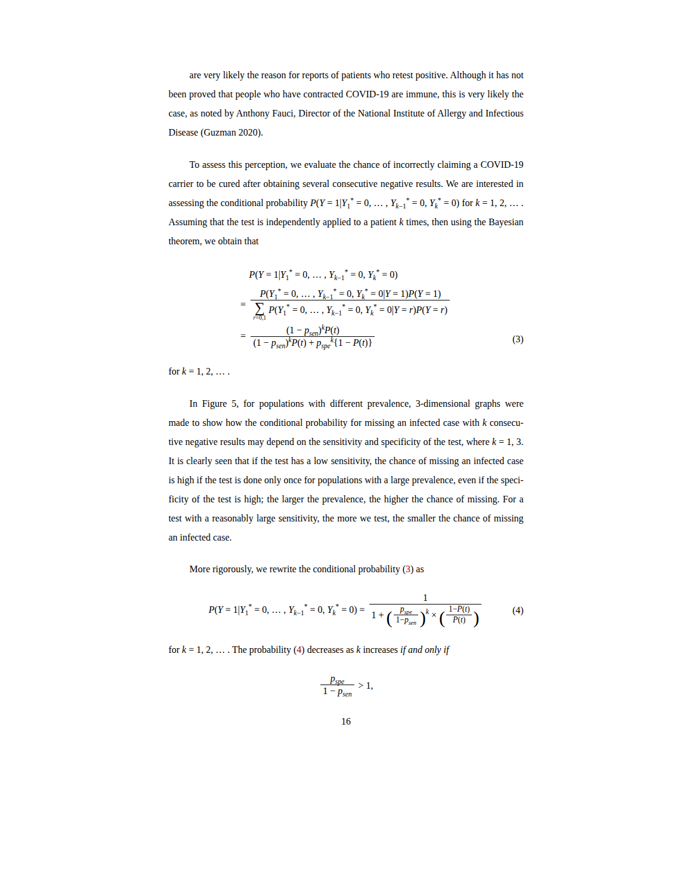are very likely the reason for reports of patients who retest positive. Although it has not been proved that people who have contracted COVID-19 are immune, this is very likely the case, as noted by Anthony Fauci, Director of the National Institute of Allergy and Infectious Disease (Guzman 2020).
To assess this perception, we evaluate the chance of incorrectly claiming a COVID-19 carrier to be cured after obtaining several consecutive negative results. We are interested in assessing the conditional probability P(Y = 1|Y1* = 0, … , Yk−1* = 0, Yk* = 0) for k = 1, 2, … . Assuming that the test is independently applied to a patient k times, then using the Bayesian theorem, we obtain that
P(Y = 1|Y1* = 0, … , Yk−1* = 0, Yk* = 0)
=
P(Y1* = 0, … , Yk−1* = 0, Yk* = 0|Y = 1)P(Y = 1) ∑r=0,1 P(Y1* = 0, … , Yk−1* = 0, Yk* = 0|Y = r)P(Y = r)
=
(1 − psen)kP(t) (1 − psen)kP(t) + pspek{1 − P(t)}
(3)
for k = 1, 2, … .
In Figure 5, for populations with different prevalence, 3-dimensional graphs were made to show how the conditional probability for missing an infected case with k consecutive negative results may depend on the sensitivity and specificity of the test, where k = 1, 3. It is clearly seen that if the test has a low sensitivity, the chance of missing an infected case is high if the test is done only once for populations with a large prevalence, even if the specificity of the test is high; the larger the prevalence, the higher the chance of missing. For a test with a reasonably large sensitivity, the more we test, the smaller the chance of missing an infected case.
More rigorously, we rewrite the conditional probability (3) as
P(Y = 1|Y1* = 0, … , Yk−1* = 0, Yk* = 0) = 1 1 + (pspe 1−psen)k × (1−P(t) P(t)) (4)
for k = 1, 2, … . The probability (4) decreases as k increases if and only if
pspe 1 − psen > 1,
16